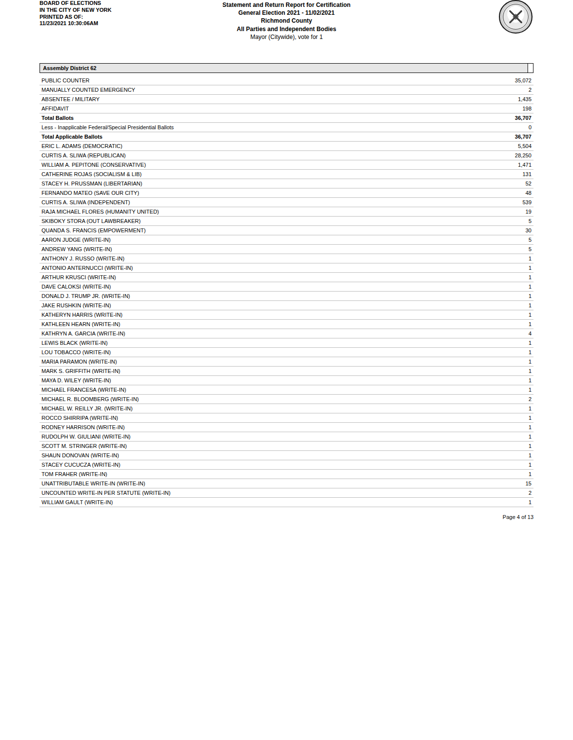BOARD OF ELECTIONS
IN THE CITY OF NEW YORK
PRINTED AS OF:
11/23/2021 10:30:06AM
Statement and Return Report for Certification
General Election 2021 - 11/02/2021
Richmond County
All Parties and Independent Bodies
Mayor (Citywide), vote for 1
Assembly District 62
| PUBLIC COUNTER | 35,072 |
| MANUALLY COUNTED EMERGENCY | 2 |
| ABSENTEE / MILITARY | 1,435 |
| AFFIDAVIT | 198 |
| Total Ballots | 36,707 |
| Less - Inapplicable Federal/Special Presidential Ballots | 0 |
| Total Applicable Ballots | 36,707 |
| ERIC L. ADAMS (DEMOCRATIC) | 5,504 |
| CURTIS A. SLIWA (REPUBLICAN) | 28,250 |
| WILLIAM A. PEPITONE (CONSERVATIVE) | 1,471 |
| CATHERINE ROJAS (SOCIALISM & LIB) | 131 |
| STACEY H. PRUSSMAN (LIBERTARIAN) | 52 |
| FERNANDO MATEO (SAVE OUR CITY) | 48 |
| CURTIS A. SLIWA (INDEPENDENT) | 539 |
| RAJA MICHAEL FLORES (HUMANITY UNITED) | 19 |
| SKIBOKY STORA (OUT LAWBREAKER) | 5 |
| QUANDA S. FRANCIS (EMPOWERMENT) | 30 |
| AARON JUDGE (WRITE-IN) | 5 |
| ANDREW YANG (WRITE-IN) | 5 |
| ANTHONY J. RUSSO (WRITE-IN) | 1 |
| ANTONIO ANTERNUCCI (WRITE-IN) | 1 |
| ARTHUR KRUSCI (WRITE-IN) | 1 |
| DAVE CALOKSI (WRITE-IN) | 1 |
| DONALD J. TRUMP JR. (WRITE-IN) | 1 |
| JAKE RUSHKIN (WRITE-IN) | 1 |
| KATHERYN HARRIS (WRITE-IN) | 1 |
| KATHLEEN HEARN (WRITE-IN) | 1 |
| KATHRYN A. GARCIA (WRITE-IN) | 4 |
| LEWIS BLACK (WRITE-IN) | 1 |
| LOU TOBACCO (WRITE-IN) | 1 |
| MARIA PARAMON (WRITE-IN) | 1 |
| MARK S. GRIFFITH (WRITE-IN) | 1 |
| MAYA D. WILEY (WRITE-IN) | 1 |
| MICHAEL FRANCESA (WRITE-IN) | 1 |
| MICHAEL R. BLOOMBERG (WRITE-IN) | 2 |
| MICHAEL W. REILLY JR. (WRITE-IN) | 1 |
| ROCCO SHIRRIPA (WRITE-IN) | 1 |
| RODNEY HARRISON (WRITE-IN) | 1 |
| RUDOLPH W. GIULIANI (WRITE-IN) | 1 |
| SCOTT M. STRINGER (WRITE-IN) | 1 |
| SHAUN DONOVAN (WRITE-IN) | 1 |
| STACEY CUCUCZA (WRITE-IN) | 1 |
| TOM FRAHER (WRITE-IN) | 1 |
| UNATTRIBUTABLE WRITE-IN (WRITE-IN) | 15 |
| UNCOUNTED WRITE-IN PER STATUTE (WRITE-IN) | 2 |
| WILLIAM GAULT (WRITE-IN) | 1 |
Page 4 of 13